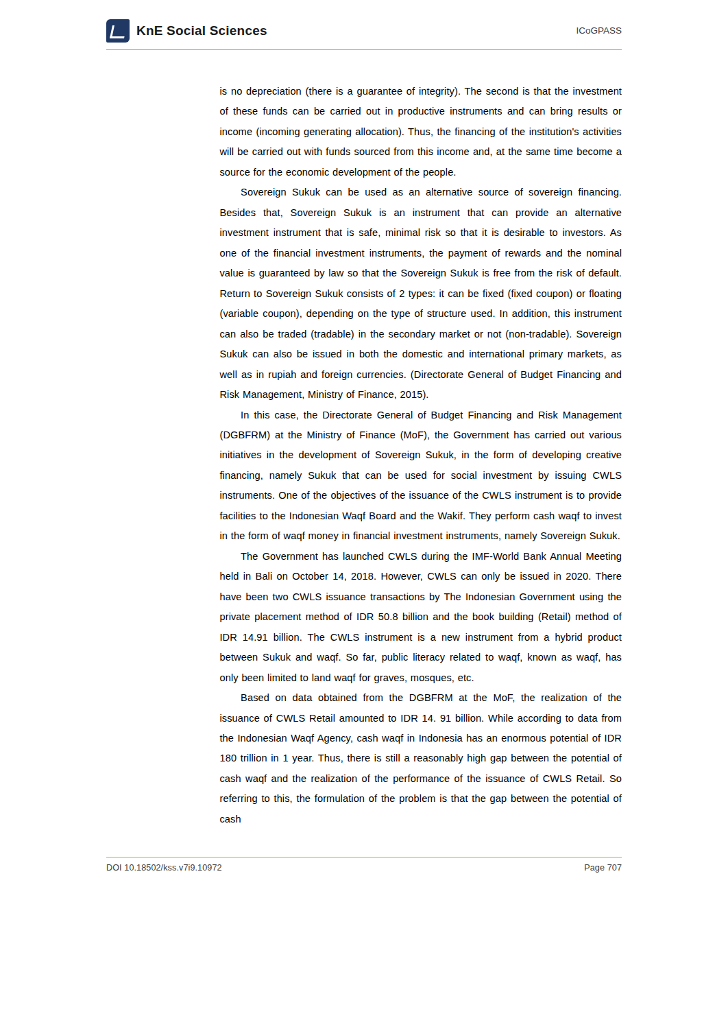KnE Social Sciences
ICoGPASS
is no depreciation (there is a guarantee of integrity). The second is that the investment of these funds can be carried out in productive instruments and can bring results or income (incoming generating allocation). Thus, the financing of the institution's activities will be carried out with funds sourced from this income and, at the same time become a source for the economic development of the people.
Sovereign Sukuk can be used as an alternative source of sovereign financing. Besides that, Sovereign Sukuk is an instrument that can provide an alternative investment instrument that is safe, minimal risk so that it is desirable to investors. As one of the financial investment instruments, the payment of rewards and the nominal value is guaranteed by law so that the Sovereign Sukuk is free from the risk of default. Return to Sovereign Sukuk consists of 2 types: it can be fixed (fixed coupon) or floating (variable coupon), depending on the type of structure used. In addition, this instrument can also be traded (tradable) in the secondary market or not (non-tradable). Sovereign Sukuk can also be issued in both the domestic and international primary markets, as well as in rupiah and foreign currencies. (Directorate General of Budget Financing and Risk Management, Ministry of Finance, 2015).
In this case, the Directorate General of Budget Financing and Risk Management (DGBFRM) at the Ministry of Finance (MoF), the Government has carried out various initiatives in the development of Sovereign Sukuk, in the form of developing creative financing, namely Sukuk that can be used for social investment by issuing CWLS instruments. One of the objectives of the issuance of the CWLS instrument is to provide facilities to the Indonesian Waqf Board and the Wakif. They perform cash waqf to invest in the form of waqf money in financial investment instruments, namely Sovereign Sukuk.
The Government has launched CWLS during the IMF-World Bank Annual Meeting held in Bali on October 14, 2018. However, CWLS can only be issued in 2020. There have been two CWLS issuance transactions by The Indonesian Government using the private placement method of IDR 50.8 billion and the book building (Retail) method of IDR 14.91 billion. The CWLS instrument is a new instrument from a hybrid product between Sukuk and waqf. So far, public literacy related to waqf, known as waqf, has only been limited to land waqf for graves, mosques, etc.
Based on data obtained from the DGBFRM at the MoF, the realization of the issuance of CWLS Retail amounted to IDR 14. 91 billion. While according to data from the Indonesian Waqf Agency, cash waqf in Indonesia has an enormous potential of IDR 180 trillion in 1 year. Thus, there is still a reasonably high gap between the potential of cash waqf and the realization of the performance of the issuance of CWLS Retail. So referring to this, the formulation of the problem is that the gap between the potential of cash
DOI 10.18502/kss.v7i9.10972
Page 707